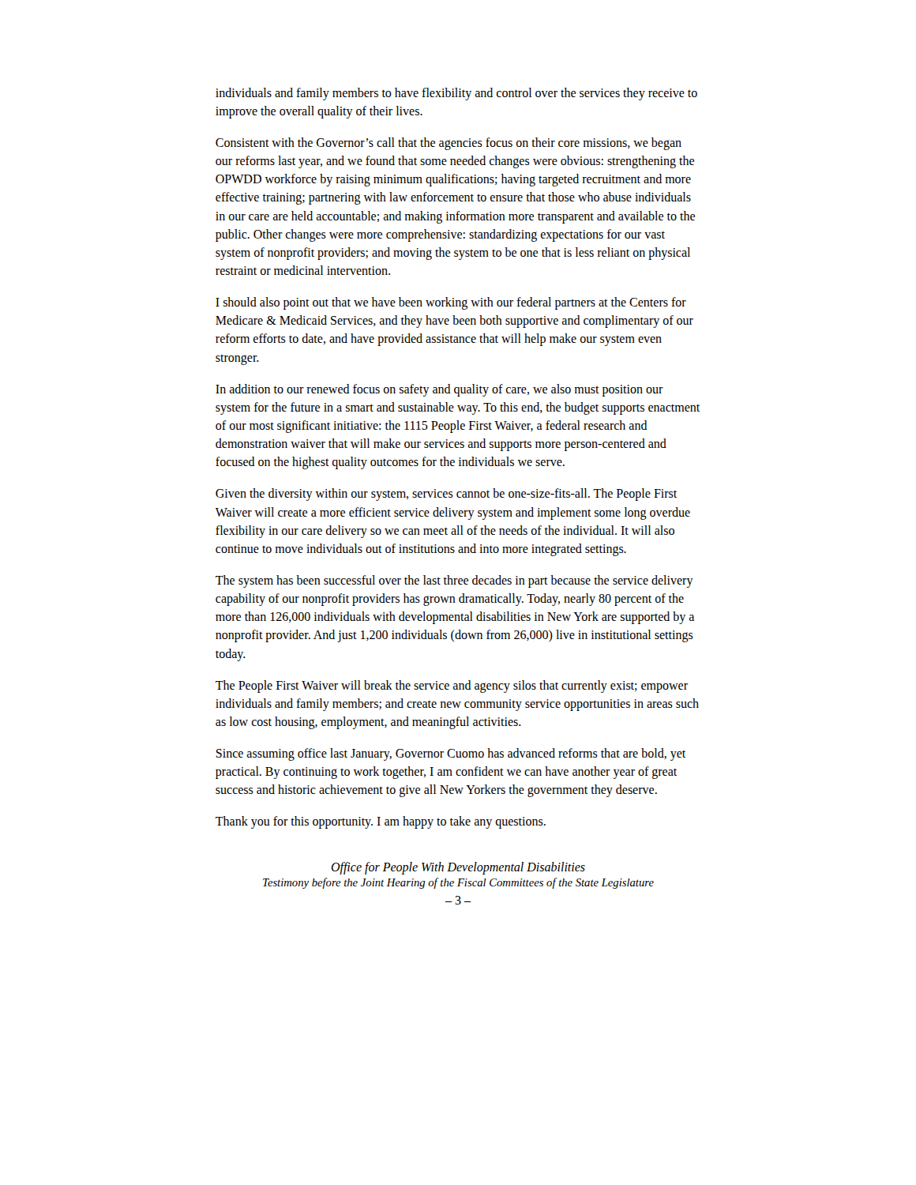individuals and family members to have flexibility and control over the services they receive to improve the overall quality of their lives.
Consistent with the Governor’s call that the agencies focus on their core missions, we began our reforms last year, and we found that some needed changes were obvious: strengthening the OPWDD workforce by raising minimum qualifications; having targeted recruitment and more effective training; partnering with law enforcement to ensure that those who abuse individuals in our care are held accountable; and making information more transparent and available to the public. Other changes were more comprehensive: standardizing expectations for our vast system of nonprofit providers; and moving the system to be one that is less reliant on physical restraint or medicinal intervention.
I should also point out that we have been working with our federal partners at the Centers for Medicare & Medicaid Services, and they have been both supportive and complimentary of our reform efforts to date, and have provided assistance that will help make our system even stronger.
In addition to our renewed focus on safety and quality of care, we also must position our system for the future in a smart and sustainable way. To this end, the budget supports enactment of our most significant initiative: the 1115 People First Waiver, a federal research and demonstration waiver that will make our services and supports more person-centered and focused on the highest quality outcomes for the individuals we serve.
Given the diversity within our system, services cannot be one-size-fits-all. The People First Waiver will create a more efficient service delivery system and implement some long overdue flexibility in our care delivery so we can meet all of the needs of the individual. It will also continue to move individuals out of institutions and into more integrated settings.
The system has been successful over the last three decades in part because the service delivery capability of our nonprofit providers has grown dramatically. Today, nearly 80 percent of the more than 126,000 individuals with developmental disabilities in New York are supported by a nonprofit provider. And just 1,200 individuals (down from 26,000) live in institutional settings today.
The People First Waiver will break the service and agency silos that currently exist; empower individuals and family members; and create new community service opportunities in areas such as low cost housing, employment, and meaningful activities.
Since assuming office last January, Governor Cuomo has advanced reforms that are bold, yet practical. By continuing to work together, I am confident we can have another year of great success and historic achievement to give all New Yorkers the government they deserve.
Thank you for this opportunity. I am happy to take any questions.
Office for People With Developmental Disabilities
Testimony before the Joint Hearing of the Fiscal Committees of the State Legislature
– 3 –